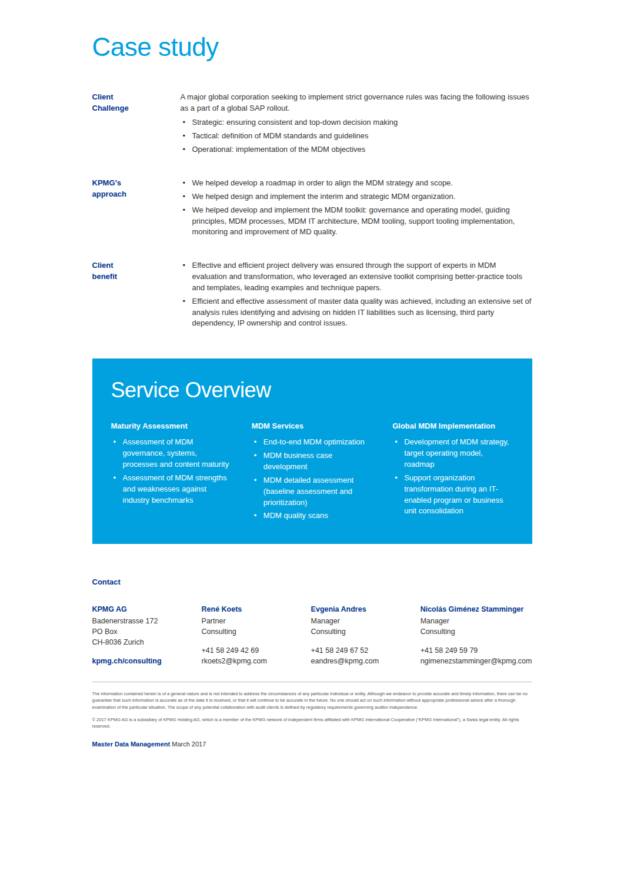Case study
Client
Challenge
A major global corporation seeking to implement strict governance rules was facing the following issues as a part of a global SAP rollout.
Strategic: ensuring consistent and top-down decision making
Tactical: definition of MDM standards and guidelines
Operational: implementation of the MDM objectives
KPMG’s
approach
We helped develop a roadmap in order to align the MDM strategy and scope.
We helped design and implement the interim and strategic MDM organization.
We helped develop and implement the MDM toolkit: governance and operating model, guiding principles, MDM processes, MDM IT architecture, MDM tooling, support tooling implementation, monitoring and improvement of MD quality.
Client
benefit
Effective and efficient project delivery was ensured through the support of experts in MDM evaluation and transformation, who leveraged an extensive toolkit comprising better-practice tools and templates, leading examples and technique papers.
Efficient and effective assessment of master data quality was achieved, including an extensive set of analysis rules identifying and advising on hidden IT liabilities such as licensing, third party dependency, IP ownership and control issues.
Service Overview
Maturity Assessment
Assessment of MDM governance, systems, processes and content maturity
Assessment of MDM strengths and weaknesses against industry benchmarks
MDM Services
End-to-end MDM optimization
MDM business case development
MDM detailed assessment (baseline assessment and prioritization)
MDM quality scans
Global MDM Implementation
Development of MDM strategy, target operating model, roadmap
Support organization transformation during an IT-enabled program or business unit consolidation
Contact
KPMG AG
Badenerstrasse 172
PO Box
CH-8036 Zurich
kpmg.ch/consulting
René Koets
Partner
Consulting
+41 58 249 42 69
rkoets2@kpmg.com
Evgenia Andres
Manager
Consulting
+41 58 249 67 52
eandres@kpmg.com
Nicolás Giménez Stamminger
Manager
Consulting
+41 58 249 59 79
ngimenezstamminger@kpmg.com
The information contained herein is of a general nature and is not intended to address the circumstances of any particular individual or entity. Although we endeavor to provide accurate and timely information, there can be no guarantee that such information is accurate as of the date it is received, or that it will continue to be accurate in the future. No one should act on such information without appropriate professional advice after a thorough examination of the particular situation. The scope of any potential collaboration with audit clients is defined by regulatory requirements governing auditor independence.
© 2017 KPMG AG is a subsidiary of KPMG Holding AG, which is a member of the KPMG network of independent firms affiliated with KPMG International Cooperative (“KPMG International”), a Swiss legal entity. All rights reserved.
Master Data Management March 2017